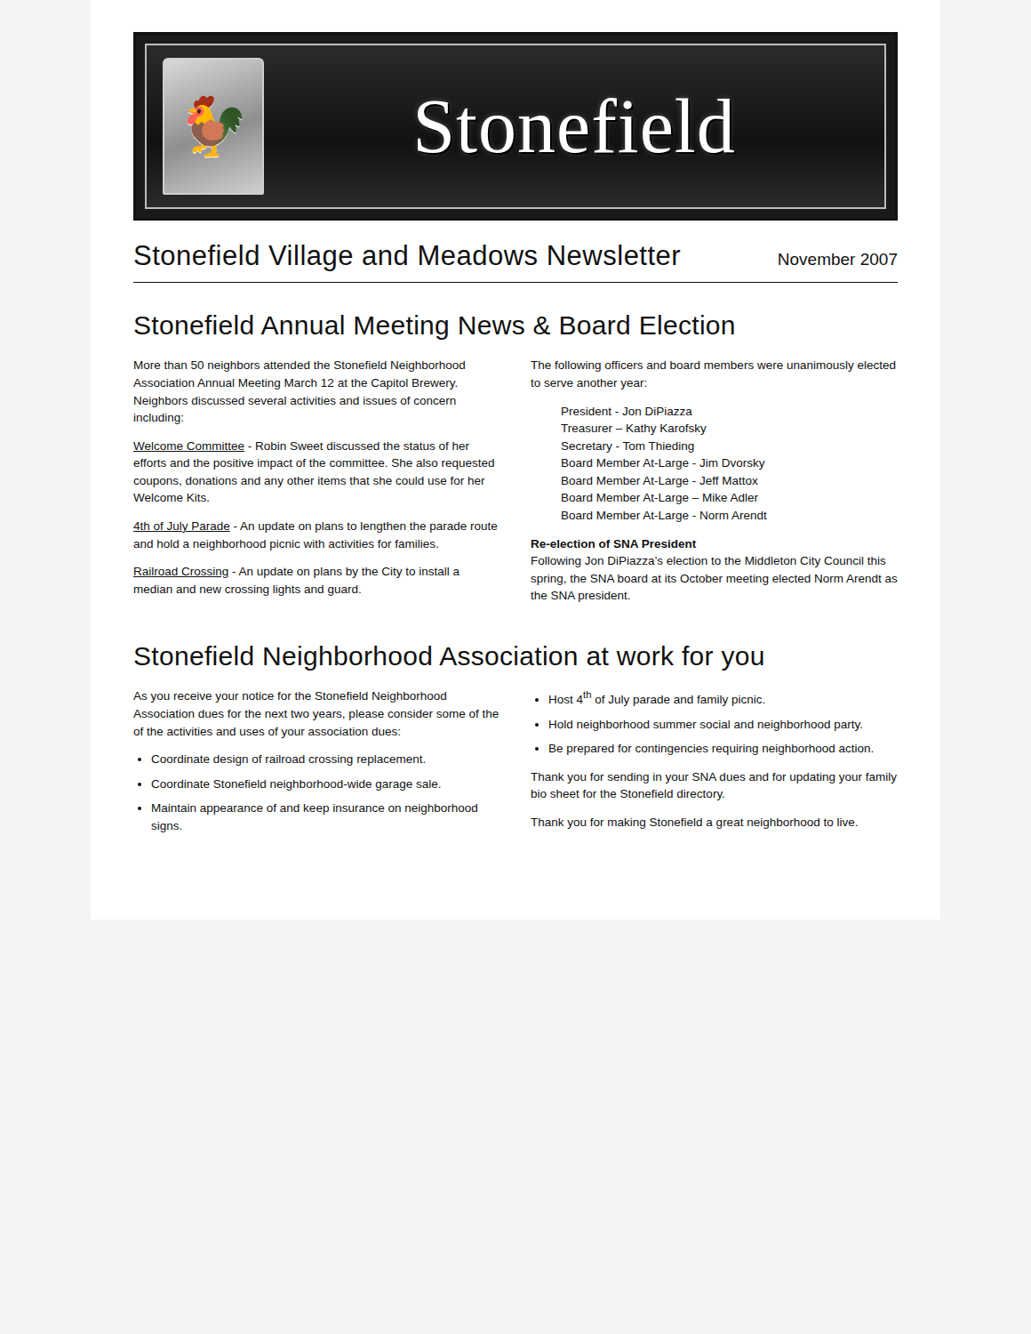🐓
Stonefield
Stonefield Village and Meadows Newsletter
November 2007
Stonefield Annual Meeting News & Board Election
More than 50 neighbors attended the Stonefield Neighborhood Association Annual Meeting March 12 at the Capitol Brewery. Neighbors discussed several activities and issues of concern including:
Welcome Committee - Robin Sweet discussed the status of her efforts and the positive impact of the committee. She also requested coupons, donations and any other items that she could use for her Welcome Kits.
4th of July Parade - An update on plans to lengthen the parade route and hold a neighborhood picnic with activities for families.
Railroad Crossing - An update on plans by the City to install a median and new crossing lights and guard.
The following officers and board members were unanimously elected to serve another year:
President - Jon DiPiazza
Treasurer – Kathy Karofsky
Secretary - Tom Thieding
Board Member At-Large - Jim Dvorsky
Board Member At-Large - Jeff Mattox
Board Member At-Large – Mike Adler
Board Member At-Large - Norm Arendt
Re-election of SNA President
Following Jon DiPiazza’s election to the Middleton City Council this spring, the SNA board at its October meeting elected Norm Arendt as the SNA president.
Stonefield Neighborhood Association at work for you
As you receive your notice for the Stonefield Neighborhood Association dues for the next two years, please consider some of the of the activities and uses of your association dues:
Coordinate design of railroad crossing replacement.
Coordinate Stonefield neighborhood-wide garage sale.
Maintain appearance of and keep insurance on neighborhood signs.
Host 4th of July parade and family picnic.
Hold neighborhood summer social and neighborhood party.
Be prepared for contingencies requiring neighborhood action.
Thank you for sending in your SNA dues and for updating your family bio sheet for the Stonefield directory.
Thank you for making Stonefield a great neighborhood to live.